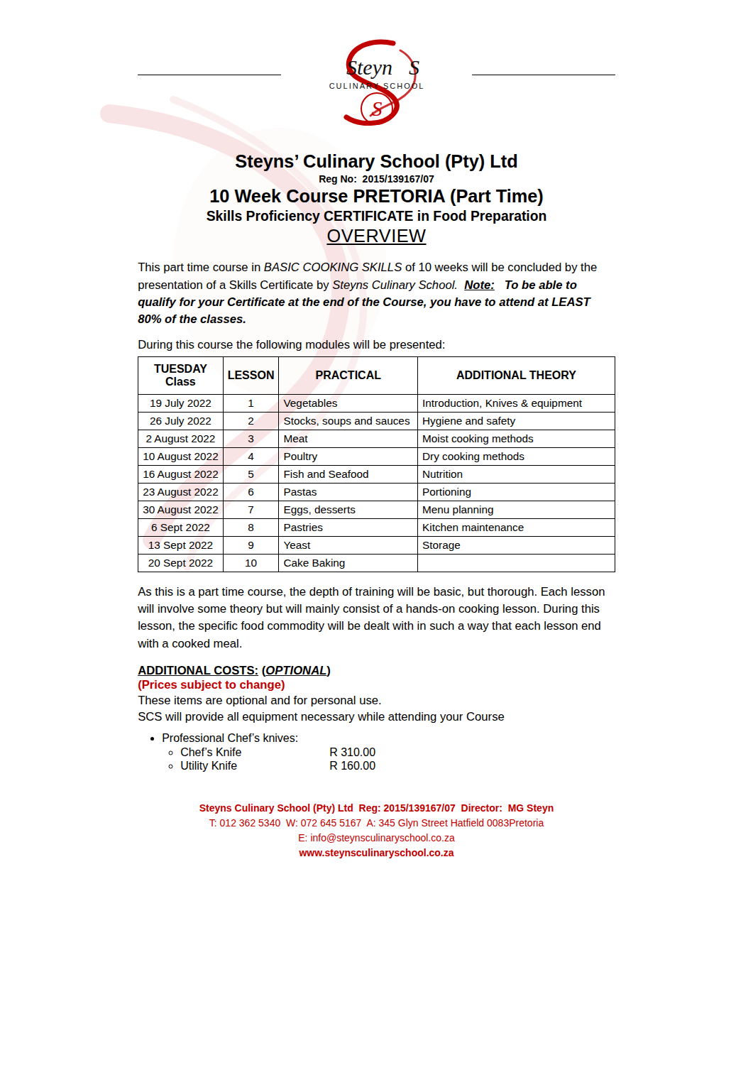Steyn S CULINARY SCHOOL S
Steyns’ Culinary School (Pty) Ltd
Reg No: 2015/139167/07
10 Week Course PRETORIA (Part Time)
Skills Proficiency CERTIFICATE in Food Preparation
OVERVIEW
This part time course in BASIC COOKING SKILLS of 10 weeks will be concluded by the presentation of a Skills Certificate by Steyns Culinary School. Note: To be able to qualify for your Certificate at the end of the Course, you have to attend at LEAST 80% of the classes.
During this course the following modules will be presented:
| TUESDAY Class | LESSON | PRACTICAL | ADDITIONAL THEORY |
| --- | --- | --- | --- |
| 19 July 2022 | 1 | Vegetables | Introduction, Knives & equipment |
| 26 July 2022 | 2 | Stocks, soups and sauces | Hygiene and safety |
| 2 August 2022 | 3 | Meat | Moist cooking methods |
| 10 August 2022 | 4 | Poultry | Dry cooking methods |
| 16 August 2022 | 5 | Fish and Seafood | Nutrition |
| 23 August 2022 | 6 | Pastas | Portioning |
| 30 August 2022 | 7 | Eggs, desserts | Menu planning |
| 6 Sept 2022 | 8 | Pastries | Kitchen maintenance |
| 13 Sept 2022 | 9 | Yeast | Storage |
| 20 Sept 2022 | 10 | Cake Baking | |
As this is a part time course, the depth of training will be basic, but thorough. Each lesson will involve some theory but will mainly consist of a hands-on cooking lesson. During this lesson, the specific food commodity will be dealt with in such a way that each lesson end with a cooked meal.
ADDITIONAL COSTS: (OPTIONAL)
(Prices subject to change)
These items are optional and for personal use.
SCS will provide all equipment necessary while attending your Course
Professional Chef’s knives:
Chef’s Knife R 310.00
Utility Knife R 160.00
Steyns Culinary School (Pty) Ltd Reg: 2015/139167/07 Director: MG Steyn
T: 012 362 5340 W: 072 645 5167 A: 345 Glyn Street Hatfield 0083Pretoria
E: info@steynsculinaryschool.co.za
www.steynsculinaryschool.co.za